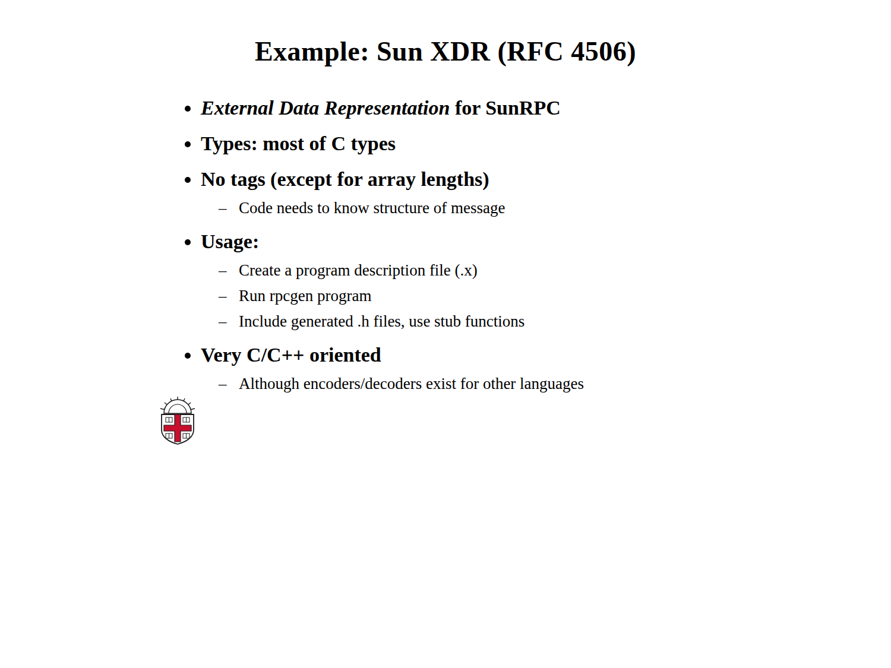Example: Sun XDR (RFC 4506)
External Data Representation for SunRPC
Types: most of C types
No tags (except for array lengths)
Code needs to know structure of message
Usage:
Create a program description file (.x)
Run rpcgen program
Include generated .h files, use stub functions
Very C/C++ oriented
Although encoders/decoders exist for other languages